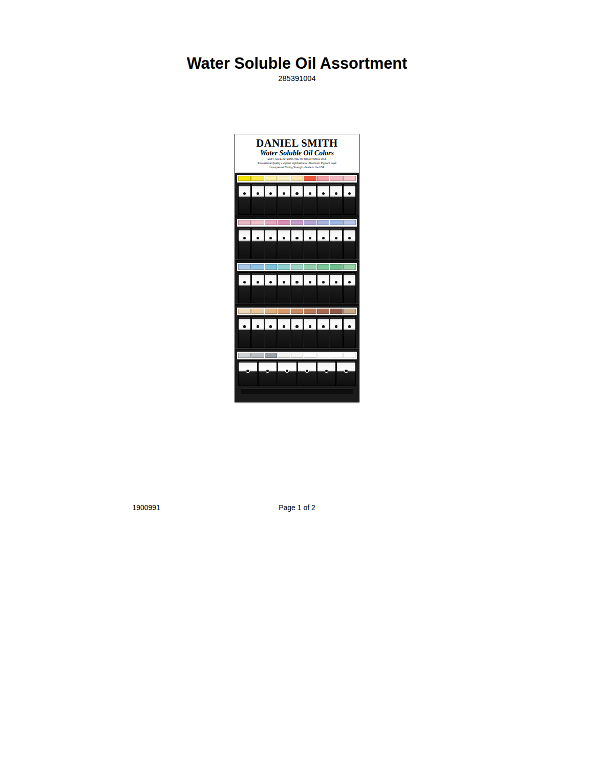Water Soluble Oil Assortment
285391004
DANIEL SMITH
Water Soluble Oil Colors
EASY, SAFE ALTERNATIVE TO TRADITIONAL OILS
Professional Quality • Highest Lightfastness • Maximum Pigment Load
Unsurpassed Tinting Strength • Made in the USA
1900991
Page 1 of 2